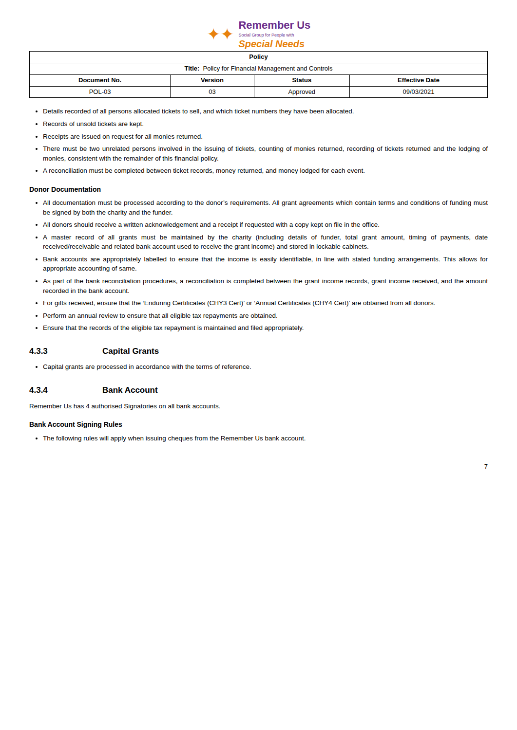✦✦ Remember Us
Social Group for People with
Special Needs
| Policy |
| Title: Policy for Financial Management and Controls |
| Document No. | Version | Status | Effective Date |
| POL-03 | 03 | Approved | 09/03/2021 |
Details recorded of all persons allocated tickets to sell, and which ticket numbers they have been allocated.
Records of unsold tickets are kept.
Receipts are issued on request for all monies returned.
There must be two unrelated persons involved in the issuing of tickets, counting of monies returned, recording of tickets returned and the lodging of monies, consistent with the remainder of this financial policy.
A reconciliation must be completed between ticket records, money returned, and money lodged for each event.
Donor Documentation
All documentation must be processed according to the donor’s requirements. All grant agreements which contain terms and conditions of funding must be signed by both the charity and the funder.
All donors should receive a written acknowledgement and a receipt if requested with a copy kept on file in the office.
A master record of all grants must be maintained by the charity (including details of funder, total grant amount, timing of payments, date received/receivable and related bank account used to receive the grant income) and stored in lockable cabinets.
Bank accounts are appropriately labelled to ensure that the income is easily identifiable, in line with stated funding arrangements. This allows for appropriate accounting of same.
As part of the bank reconciliation procedures, a reconciliation is completed between the grant income records, grant income received, and the amount recorded in the bank account.
For gifts received, ensure that the ‘Enduring Certificates (CHY3 Cert)’ or ‘Annual Certificates (CHY4 Cert)’ are obtained from all donors.
Perform an annual review to ensure that all eligible tax repayments are obtained.
Ensure that the records of the eligible tax repayment is maintained and filed appropriately.
4.3.3 Capital Grants
Capital grants are processed in accordance with the terms of reference.
4.3.4 Bank Account
Remember Us has 4 authorised Signatories on all bank accounts.
Bank Account Signing Rules
The following rules will apply when issuing cheques from the Remember Us bank account.
7